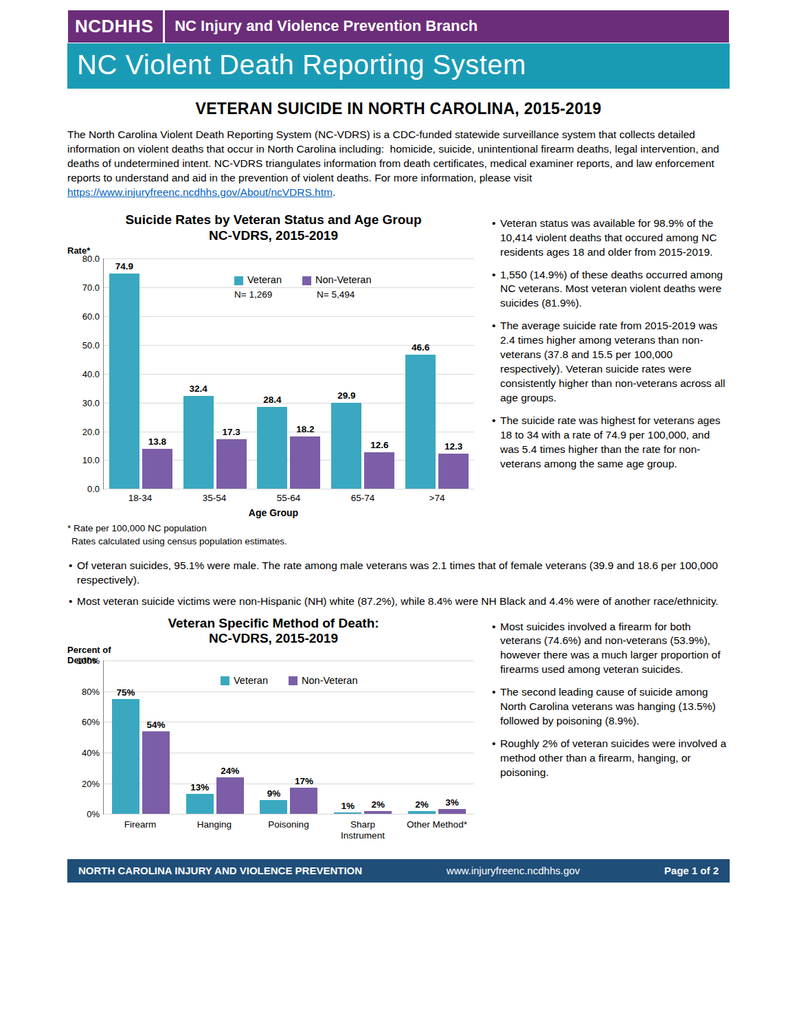NCDHHS
NC Injury and Violence Prevention Branch
NC Violent Death Reporting System
VETERAN SUICIDE IN NORTH CAROLINA, 2015-2019
The North Carolina Violent Death Reporting System (NC-VDRS) is a CDC-funded statewide surveillance system that collects detailed information on violent deaths that occur in North Carolina including: homicide, suicide, unintentional firearm deaths, legal intervention, and deaths of undetermined intent. NC-VDRS triangulates information from death certificates, medical examiner reports, and law enforcement reports to understand and aid in the prevention of violent deaths. For more information, please visit https://www.injuryfreenc.ncdhhs.gov/About/ncVDRS.htm.
Suicide Rates by Veteran Status and Age Group
NC-VDRS, 2015-2019
Rate*
80.0
70.0
60.0
50.0
40.0
30.0
20.0
10.0
0.0
Veteran Non-Veteran
N= 1,269 N= 5,494
74.9
13.8
32.4
17.3
28.4
18.2
29.9
12.6
46.6
12.3
18-3435-5455-6465-74>74
Age Group
* Rate per 100,000 NC population Rates calculated using census population estimates.
Veteran status was available for 98.9% of the 10,414 violent deaths that occured among NC residents ages 18 and older from 2015-2019.
1,550 (14.9%) of these deaths occurred among NC veterans. Most veteran violent deaths were suicides (81.9%).
The average suicide rate from 2015-2019 was 2.4 times higher among veterans than non-veterans (37.8 and 15.5 per 100,000 respectively). Veteran suicide rates were consistently higher than non-veterans across all age groups.
The suicide rate was highest for veterans ages 18 to 34 with a rate of 74.9 per 100,000, and was 5.4 times higher than the rate for non-veterans among the same age group.
Of veteran suicides, 95.1% were male. The rate among male veterans was 2.1 times that of female veterans (39.9 and 18.6 per 100,000 respectively).
Most veteran suicide victims were non-Hispanic (NH) white (87.2%), while 8.4% were NH Black and 4.4% were of another race/ethnicity.
Veteran Specific Method of Death:
NC-VDRS, 2015-2019
Percent of
Deaths
100%
80%
60%
40%
20%
0%
Veteran Non-Veteran
75%
54%
13%
24%
9%
17%
1%
2%
2%
3%
Firearm Hanging Poisoning Sharp Other Method*
Instrument
*Other includes fall, drowning, fire/burns, motor and other transport vehicle, and other methods of death.
Most suicides involved a firearm for both veterans (74.6%) and non-veterans (53.9%), however there was a much larger proportion of firearms used among veteran suicides.
The second leading cause of suicide among North Carolina veterans was hanging (13.5%) followed by poisoning (8.9%).
Roughly 2% of veteran suicides were involved a method other than a firearm, hanging, or poisoning.
NORTH CAROLINA INJURY AND VIOLENCE PREVENTION www.injuryfreenc.ncdhhs.gov Page 1 of 2